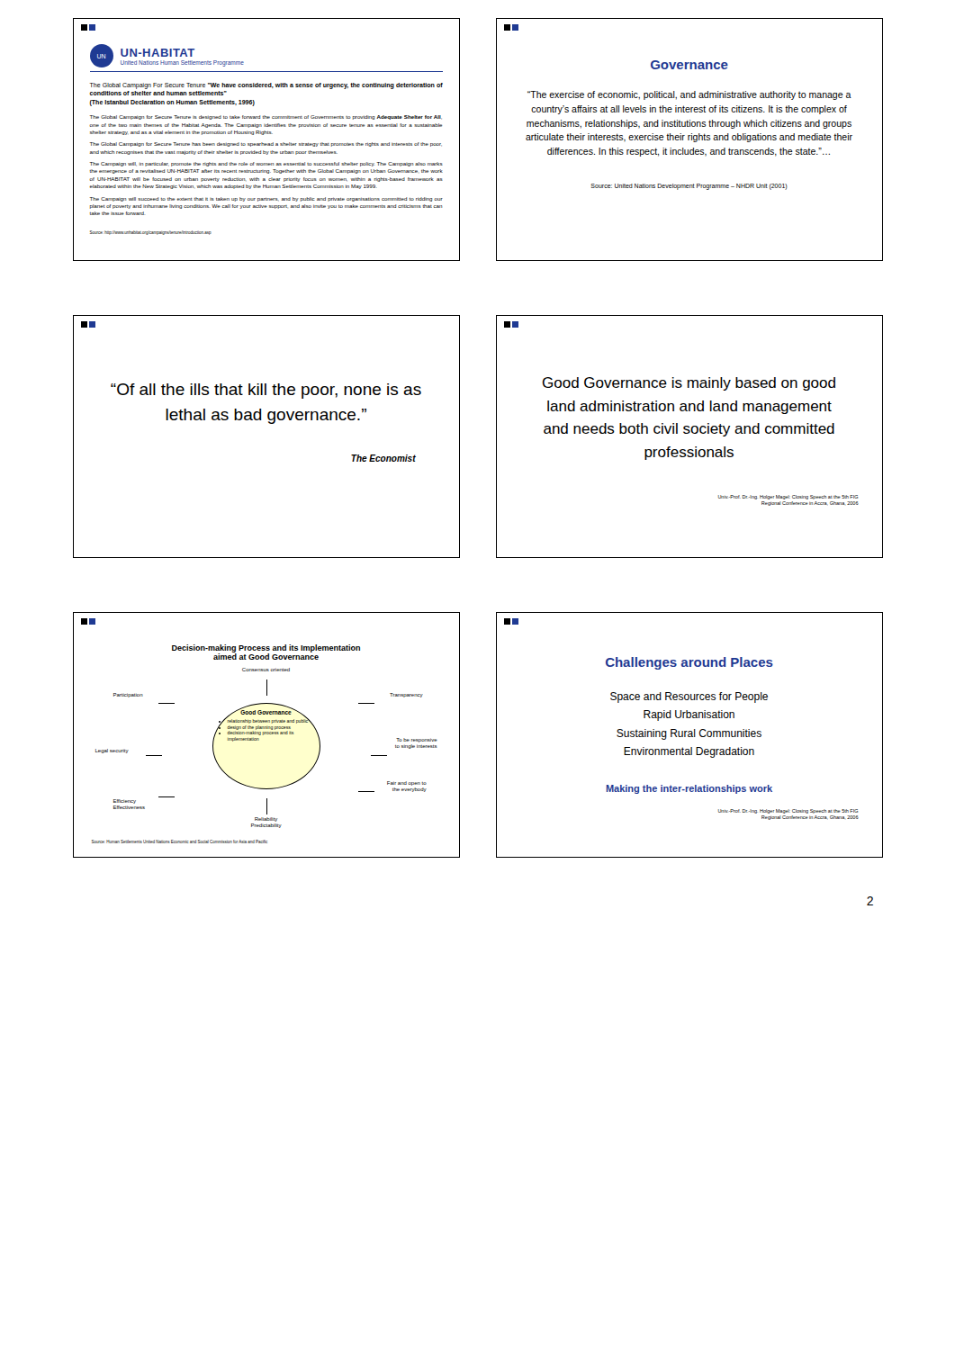UN
UN-HABITAT
United Nations Human Settlements Programme
The Global Campaign For Secure Tenure "We have considered, with a sense of urgency, the continuing deterioration of conditions of shelter and human settlements"
(The Istanbul Declaration on Human Settlements, 1996)
The Global Campaign for Secure Tenure is designed to take forward the commitment of Governments to providing Adequate Shelter for All, one of the two main themes of the Habitat Agenda. The Campaign identifies the provision of secure tenure as essential for a sustainable shelter strategy, and as a vital element in the promotion of Housing Rights.
The Global Campaign for Secure Tenure has been designed to spearhead a shelter strategy that promotes the rights and interests of the poor, and which recognises that the vast majority of their shelter is provided by the urban poor themselves.
The Campaign will, in particular, promote the rights and the role of women as essential to successful shelter policy. The Campaign also marks the emergence of a revitalised UN-HABITAT after its recent restructuring. Together with the Global Campaign on Urban Governance, the work of UN-HABITAT will be focused on urban poverty reduction, with a clear priority focus on women, within a rights-based framework as elaborated within the New Strategic Vision, which was adopted by the Human Settlements Commission in May 1999.
The Campaign will succeed to the extent that it is taken up by our partners, and by public and private organisations committed to ridding our planet of poverty and inhumane living conditions. We call for your active support, and also invite you to make comments and criticisms that can take the issue forward.
Source: http://www.unhabitat.org/campaigns/tenure/introduction.asp
Governance
“The exercise of economic, political, and administrative authority to manage a country’s affairs at all levels in the interest of its citizens. It is the complex of mechanisms, relationships, and institutions through which citizens and groups articulate their interests, exercise their rights and obligations and mediate their differences. In this respect, it includes, and transcends, the state.”…
Source: United Nations Development Programme – NHDR Unit (2001)
“Of all the ills that kill the poor, none is as lethal as bad governance.”
The Economist
Good Governance is mainly based on good land administration and land management and needs both civil society and committed professionals
Univ.-Prof. Dr.-Ing. Holger Magel: Closing Speech at the 5th FIG
Regional Conference in Accra, Ghana, 2006
Decision-making Process and its Implementation
aimed at Good Governance
Consensus oriented
Participation
Transparency
Legal security
To be responsive
to single interests
Efficiency
Effectiveness
Fair and open to
the everybody
Reliability
Predictability
Good Governance
relationship between private and public
design of the planning process
decision-making process and its implementation
Source: Human Settlements United Nations Economic and Social Commission for Asia and Pacific
Challenges around Places
Space and Resources for People
Rapid Urbanisation
Sustaining Rural Communities
Environmental Degradation
Making the inter-relationships work
Univ.-Prof. Dr.-Ing. Holger Magel: Closing Speech at the 5th FIG
Regional Conference in Accra, Ghana, 2006
2